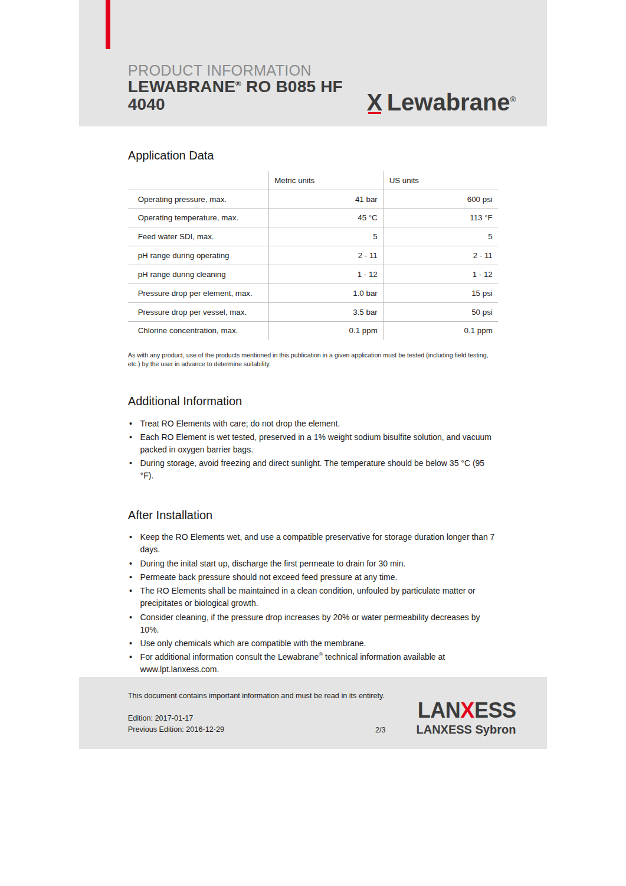PRODUCT INFORMATION
LEWABRANE® RO B085 HF 4040
X Lewabrane®
Application Data
| | Metric units | US units |
| --- | --- | --- |
| Operating pressure, max. | 41 bar | 600 psi |
| Operating temperature, max. | 45 °C | 113 °F |
| Feed water SDI, max. | 5 | 5 |
| pH range during operating | 2 - 11 | 2 - 11 |
| pH range during cleaning | 1 - 12 | 1 - 12 |
| Pressure drop per element, max. | 1.0 bar | 15 psi |
| Pressure drop per vessel, max. | 3.5 bar | 50 psi |
| Chlorine concentration, max. | 0.1 ppm | 0.1 ppm |
As with any product, use of the products mentioned in this publication in a given application must be tested (including field testing, etc.) by the user in advance to determine suitability.
Additional Information
Treat RO Elements with care; do not drop the element.
Each RO Element is wet tested, preserved in a 1% weight sodium bisulfite solution, and vacuum packed in oxygen barrier bags.
During storage, avoid freezing and direct sunlight. The temperature should be below 35 °C (95 °F).
After Installation
Keep the RO Elements wet, and use a compatible preservative for storage duration longer than 7 days.
During the inital start up, discharge the first permeate to drain for 30 min.
Permeate back pressure should not exceed feed pressure at any time.
The RO Elements shall be maintained in a clean condition, unfouled by particulate matter or precipitates or biological growth.
Consider cleaning, if the pressure drop increases by 20% or water permeability decreases by 10%.
Use only chemicals which are compatible with the membrane.
For additional information consult the Lewabrane® technical information available at www.lpt.lanxess.com.
This document contains important information and must be read in its entirety.
Edition: 2017-01-17
Previous Edition: 2016-12-29
2/3
LANXESS
LANXESS Sybron